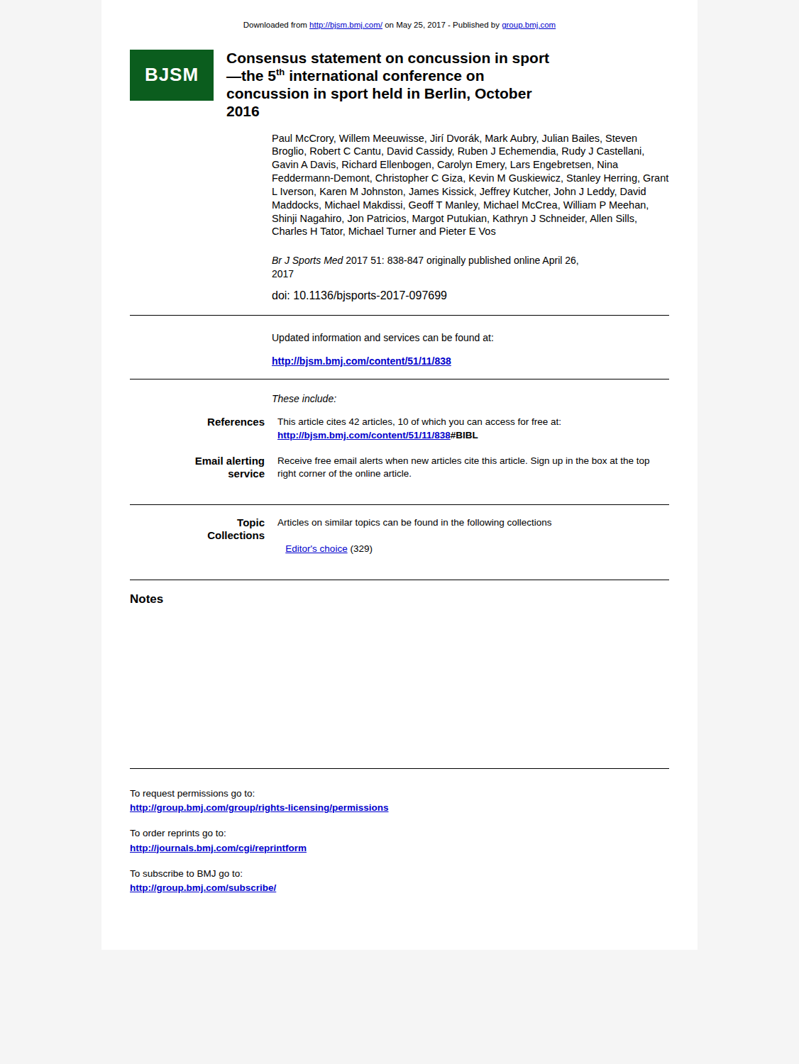Downloaded from http://bjsm.bmj.com/ on May 25, 2017 - Published by group.bmj.com
BJSM
Consensus statement on concussion in sport
—the 5th international conference on
concussion in sport held in Berlin, October
2016
Paul McCrory, Willem Meeuwisse, Jirí Dvorák, Mark Aubry, Julian Bailes, Steven Broglio, Robert C Cantu, David Cassidy, Ruben J Echemendia, Rudy J Castellani, Gavin A Davis, Richard Ellenbogen, Carolyn Emery, Lars Engebretsen, Nina Feddermann-Demont, Christopher C Giza, Kevin M Guskiewicz, Stanley Herring, Grant L Iverson, Karen M Johnston, James Kissick, Jeffrey Kutcher, John J Leddy, David Maddocks, Michael Makdissi, Geoff T Manley, Michael McCrea, William P Meehan, Shinji Nagahiro, Jon Patricios, Margot Putukian, Kathryn J Schneider, Allen Sills, Charles H Tator, Michael Turner and Pieter E Vos
Br J Sports Med 2017 51: 838-847 originally published online April 26,
2017
doi: 10.1136/bjsports-2017-097699
Updated information and services can be found at:
http://bjsm.bmj.com/content/51/11/838
These include:
| References | This article cites 42 articles, 10 of which you can access for free at: http://bjsm.bmj.com/content/51/11/838 #BIBL |
| Email alerting service | Receive free email alerts when new articles cite this article. Sign up in the box at the top right corner of the online article. |
| Topic Collections | Articles on similar topics can be found in the following collections Editor's choice (329) |
Notes
To request permissions go to:
http://group.bmj.com/group/rights-licensing/permissions
To order reprints go to:
http://journals.bmj.com/cgi/reprintform
To subscribe to BMJ go to:
http://group.bmj.com/subscribe/